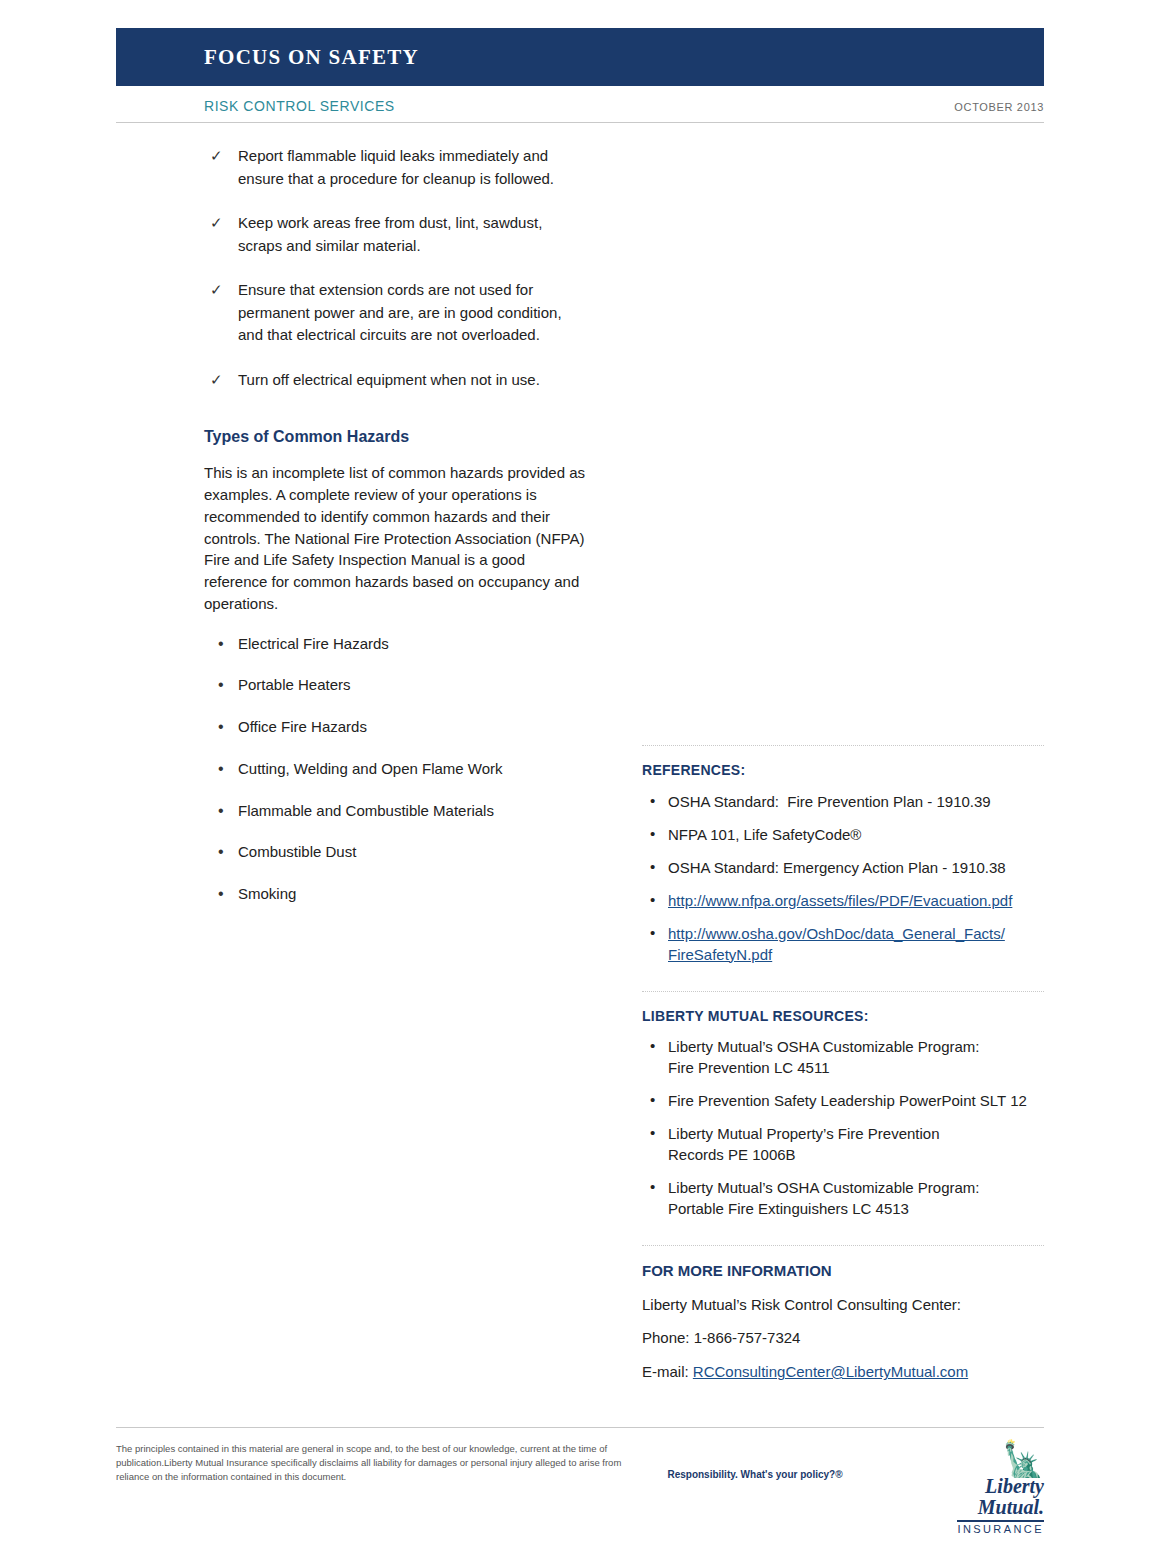FOCUS ON SAFETY
RISK CONTROL SERVICES
OCTOBER 2013
Report flammable liquid leaks immediately and ensure that a procedure for cleanup is followed.
Keep work areas free from dust, lint, sawdust, scraps and similar material.
Ensure that extension cords are not used for permanent power and are, are in good condition, and that electrical circuits are not overloaded.
Turn off electrical equipment when not in use.
Types of Common Hazards
This is an incomplete list of common hazards provided as examples. A complete review of your operations is recommended to identify common hazards and their controls. The National Fire Protection Association (NFPA) Fire and Life Safety Inspection Manual is a good reference for common hazards based on occupancy and operations.
Electrical Fire Hazards
Portable Heaters
Office Fire Hazards
Cutting, Welding and Open Flame Work
Flammable and Combustible Materials
Combustible Dust
Smoking
References:
OSHA Standard: Fire Prevention Plan - 1910.39
NFPA 101, Life SafetyCode®
OSHA Standard: Emergency Action Plan - 1910.38
http://www.nfpa.org/assets/files/PDF/Evacuation.pdf
http://www.osha.gov/OshDoc/data_General_Facts/
FireSafetyN.pdf
Liberty Mutual Resources:
Liberty Mutual’s OSHA Customizable Program:
Fire Prevention LC 4511
Fire Prevention Safety Leadership PowerPoint SLT 12
Liberty Mutual Property’s Fire Prevention
Records PE 1006B
Liberty Mutual’s OSHA Customizable Program:
Portable Fire Extinguishers LC 4513
FOR MORE INFORMATION
Liberty Mutual’s Risk Control Consulting Center:
Phone: 1-866-757-7324
E-mail: RCConsultingCenter@LibertyMutual.com
The principles contained in this material are general in scope and, to the best of our knowledge, current at the time of publication.Liberty Mutual Insurance specifically disclaims all liability for damages or personal injury alleged to arise from reliance on the information contained in this document.
Responsibility. What's your policy?®
🗽
Liberty
Mutual.
INSURANCE